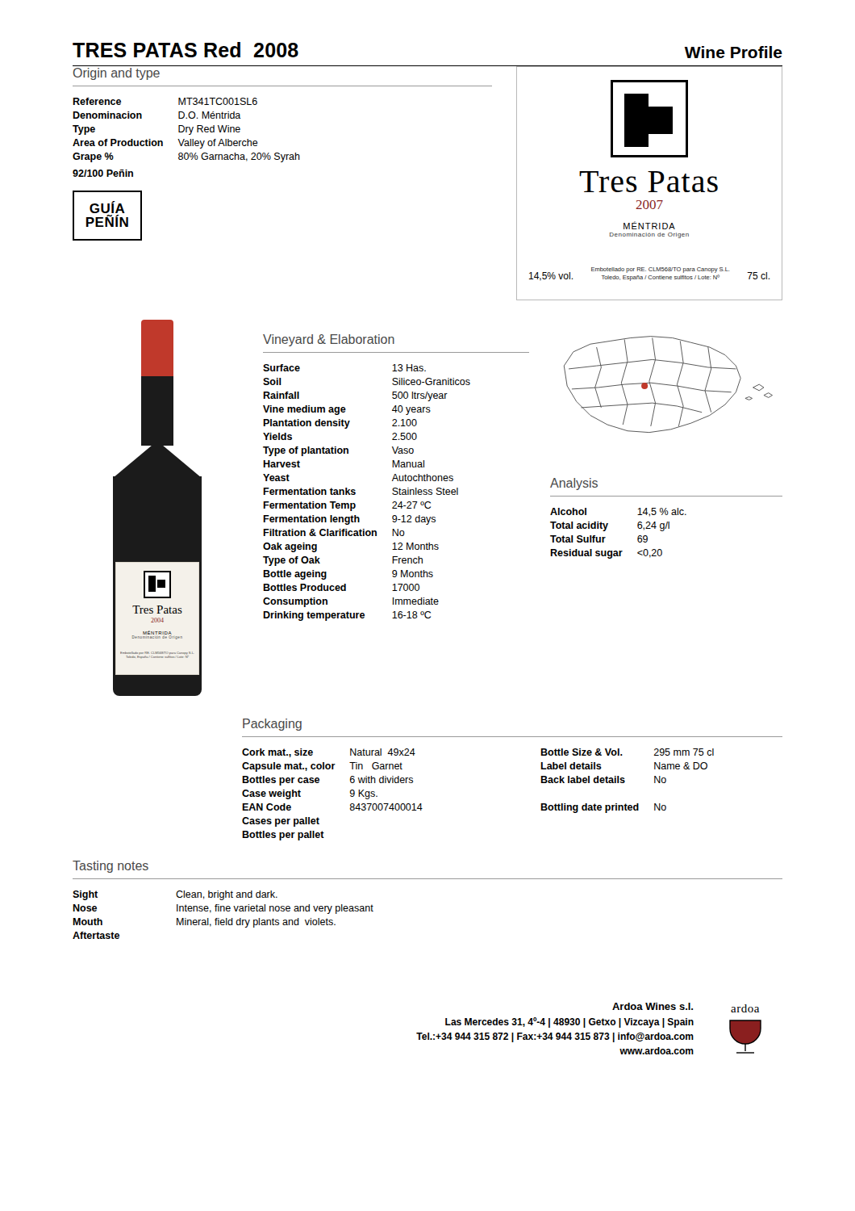TRES PATAS Red 2008
Wine Profile
Origin and type
| Reference | MT341TC001SL6 |
| Denominacion | D.O. Méntrida |
| Type | Dry Red Wine |
| Area of Production | Valley of Alberche |
| Grape % | 80% Garnacha, 20% Syrah |
92/100 Peñin
GUÍA PEÑÍN
Tres Patas
2007
MÉNTRIDA Denominación de Origen
14,5% vol.
Embotellado por RE. CLM568/TO para Canopy S.L.
Toledo, España / Contiene sulfitos / Lote: Nº
75 cl.
Tres Patas
2004
MÉNTRIDADenominación de Origen
Embotellado por RE. CLM568/TO para Canopy S.L.
Toledo, España / Contiene sulfitos / Lote: Nº
Vineyard & Elaboration
| Surface | 13 Has. |
| Soil | Siliceo-Graniticos |
| Rainfall | 500 ltrs/year |
| Vine medium age | 40 years |
| Plantation density | 2.100 |
| Yields | 2.500 |
| Type of plantation | Vaso |
| Harvest | Manual |
| Yeast | Autochthones |
| Fermentation tanks | Stainless Steel |
| Fermentation Temp | 24-27 ºC |
| Fermentation length | 9-12 days |
| Filtration & Clarification | No |
| Oak ageing | 12 Months |
| Type of Oak | French |
| Bottle ageing | 9 Months |
| Bottles Produced | 17000 |
| Consumption | Immediate |
| Drinking temperature | 16-18 ºC |
Analysis
| Alcohol | 14,5 % alc. |
| Total acidity | 6,24 g/l |
| Total Sulfur | 69 |
| Residual sugar | <0,20 |
Packaging
| Cork mat., size | Natural 49x24 |
| Capsule mat., color | Tin Garnet |
| Bottles per case | 6 with dividers |
| Case weight | 9 Kgs. |
| EAN Code | 8437007400014 |
| Cases per pallet | |
| Bottles per pallet | |
| Bottle Size & Vol. | 295 mm 75 cl |
| Label details | Name & DO |
| Back label details | No |
| Bottling date printed | No |
Tasting notes
| Sight | Clean, bright and dark. |
| Nose | Intense, fine varietal nose and very pleasant |
| Mouth | Mineral, field dry plants and violets. |
| Aftertaste | |
Ardoa Wines s.l.
Las Mercedes 31, 4º-4 | 48930 | Getxo | Vizcaya | Spain
Tel.:+34 944 315 872 | Fax:+34 944 315 873 | info@ardoa.com
www.ardoa.com
ardoa